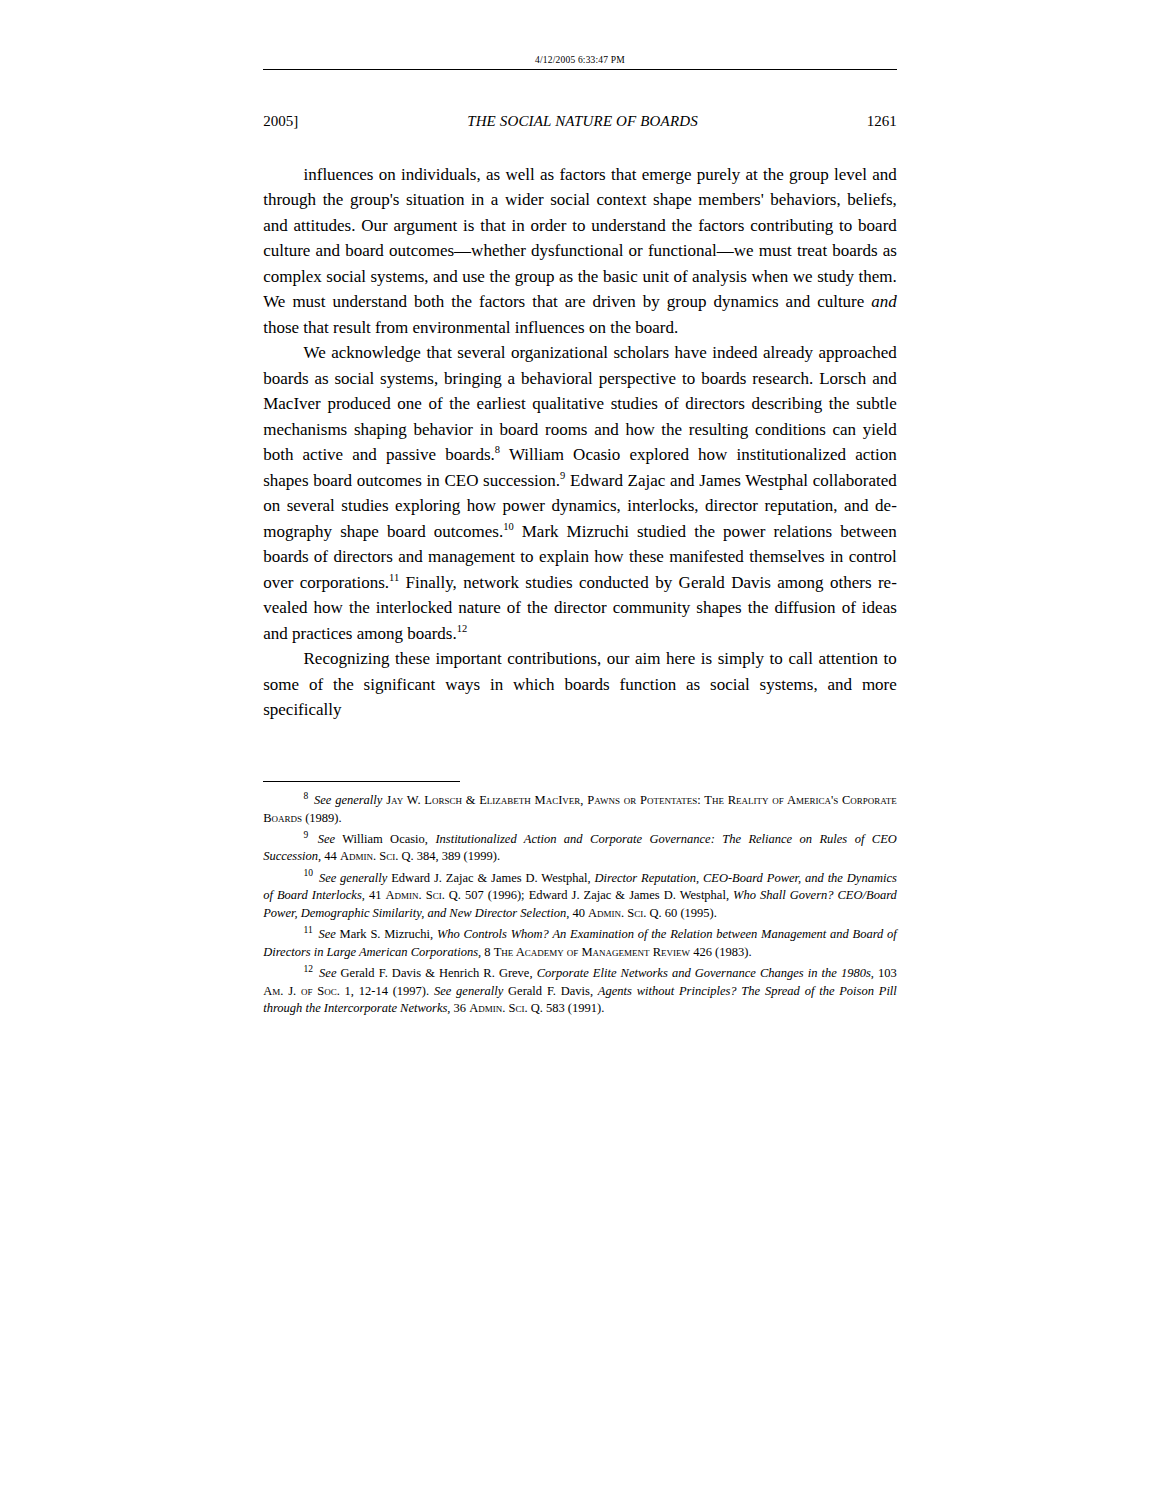4/12/2005 6:33:47 PM
2005]
THE SOCIAL NATURE OF BOARDS
1261
influences on individuals, as well as factors that emerge purely at the group level and through the group's situation in a wider social context shape members' behaviors, beliefs, and attitudes. Our argument is that in order to understand the factors contributing to board culture and board outcomes—whether dysfunctional or functional—we must treat boards as complex social systems, and use the group as the basic unit of analysis when we study them. We must understand both the factors that are driven by group dynamics and culture and those that result from environmental influences on the board.
We acknowledge that several organizational scholars have indeed already approached boards as social systems, bringing a behavioral perspective to boards research. Lorsch and MacIver produced one of the earliest qualitative studies of directors describing the subtle mechanisms shaping behavior in board rooms and how the resulting conditions can yield both active and passive boards.8 William Ocasio explored how institutionalized action shapes board outcomes in CEO succession.9 Edward Zajac and James Westphal collaborated on several studies exploring how power dynamics, interlocks, director reputation, and demography shape board outcomes.10 Mark Mizruchi studied the power relations between boards of directors and management to explain how these manifested themselves in control over corporations.11 Finally, network studies conducted by Gerald Davis among others revealed how the interlocked nature of the director community shapes the diffusion of ideas and practices among boards.12
Recognizing these important contributions, our aim here is simply to call attention to some of the significant ways in which boards function as social systems, and more specifically
8 See generally Jay W. Lorsch & Elizabeth MacIver, Pawns or Potentates: The Reality of America's Corporate Boards (1989).
9 See William Ocasio, Institutionalized Action and Corporate Governance: The Reliance on Rules of CEO Succession, 44 Admin. Sci. Q. 384, 389 (1999).
10 See generally Edward J. Zajac & James D. Westphal, Director Reputation, CEO-Board Power, and the Dynamics of Board Interlocks, 41 Admin. Sci. Q. 507 (1996); Edward J. Zajac & James D. Westphal, Who Shall Govern? CEO/Board Power, Demographic Similarity, and New Director Selection, 40 Admin. Sci. Q. 60 (1995).
11 See Mark S. Mizruchi, Who Controls Whom? An Examination of the Relation between Management and Board of Directors in Large American Corporations, 8 The Academy of Management Review 426 (1983).
12 See Gerald F. Davis & Henrich R. Greve, Corporate Elite Networks and Governance Changes in the 1980s, 103 Am. J. of Soc. 1, 12-14 (1997). See generally Gerald F. Davis, Agents without Principles? The Spread of the Poison Pill through the Intercorporate Networks, 36 Admin. Sci. Q. 583 (1991).